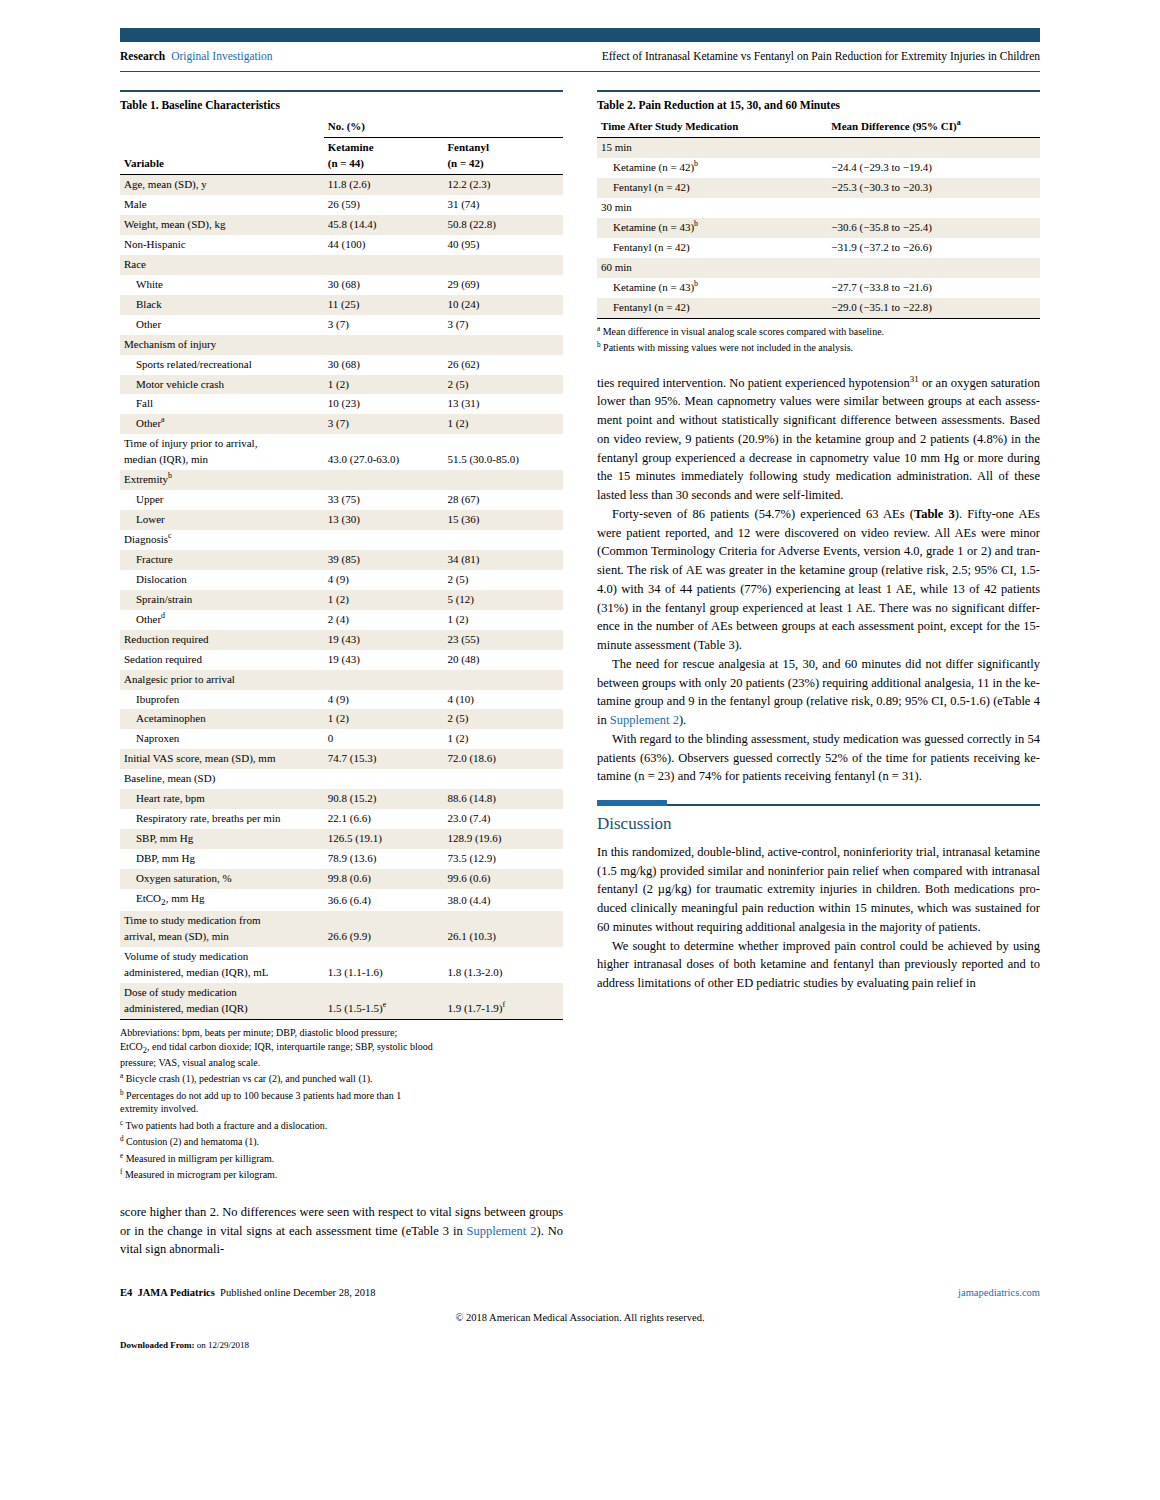Research Original Investigation
Effect of Intranasal Ketamine vs Fentanyl on Pain Reduction for Extremity Injuries in Children
Table 1. Baseline Characteristics
| | No. (%) |
| --- | --- |
| Variable | Ketamine (n = 44) | Fentanyl (n = 42) |
| Age, mean (SD), y | 11.8 (2.6) | 12.2 (2.3) |
| Male | 26 (59) | 31 (74) |
| Weight, mean (SD), kg | 45.8 (14.4) | 50.8 (22.8) |
| Non-Hispanic | 44 (100) | 40 (95) |
| Race | | |
| White | 30 (68) | 29 (69) |
| Black | 11 (25) | 10 (24) |
| Other | 3 (7) | 3 (7) |
| Mechanism of injury | | |
| Sports related/recreational | 30 (68) | 26 (62) |
| Motor vehicle crash | 1 (2) | 2 (5) |
| Fall | 10 (23) | 13 (31) |
| Other a | 3 (7) | 1 (2) |
| Time of injury prior to arrival, median (IQR), min | 43.0 (27.0-63.0) | 51.5 (30.0-85.0) |
| Extremity b | | |
| Upper | 33 (75) | 28 (67) |
| Lower | 13 (30) | 15 (36) |
| Diagnosis c | | |
| Fracture | 39 (85) | 34 (81) |
| Dislocation | 4 (9) | 2 (5) |
| Sprain/strain | 1 (2) | 5 (12) |
| Other d | 2 (4) | 1 (2) |
| Reduction required | 19 (43) | 23 (55) |
| Sedation required | 19 (43) | 20 (48) |
| Analgesic prior to arrival | | |
| Ibuprofen | 4 (9) | 4 (10) |
| Acetaminophen | 1 (2) | 2 (5) |
| Naproxen | 0 | 1 (2) |
| Initial VAS score, mean (SD), mm | 74.7 (15.3) | 72.0 (18.6) |
| Baseline, mean (SD) | | |
| Heart rate, bpm | 90.8 (15.2) | 88.6 (14.8) |
| Respiratory rate, breaths per min | 22.1 (6.6) | 23.0 (7.4) |
| SBP, mm Hg | 126.5 (19.1) | 128.9 (19.6) |
| DBP, mm Hg | 78.9 (13.6) | 73.5 (12.9) |
| Oxygen saturation, % | 99.8 (0.6) | 99.6 (0.6) |
| EtCO 2 , mm Hg | 36.6 (6.4) | 38.0 (4.4) |
| Time to study medication from arrival, mean (SD), min | 26.6 (9.9) | 26.1 (10.3) |
| Volume of study medication administered, median (IQR), mL | 1.3 (1.1-1.6) | 1.8 (1.3-2.0) |
| Dose of study medication administered, median (IQR) | 1.5 (1.5-1.5) e | 1.9 (1.7-1.9) f |
Abbreviations: bpm, beats per minute; DBP, diastolic blood pressure;
EtCO2, end tidal carbon dioxide; IQR, interquartile range; SBP, systolic blood
pressure; VAS, visual analog scale.
a Bicycle crash (1), pedestrian vs car (2), and punched wall (1).
b Percentages do not add up to 100 because 3 patients had more than 1
extremity involved.
c Two patients had both a fracture and a dislocation.
d Contusion (2) and hematoma (1).
e Measured in milligram per killigram.
f Measured in microgram per kilogram.
score higher than 2. No differences were seen with respect to vital signs between groups or in the change in vital signs at each assessment time (eTable 3 in Supplement 2). No vital sign abnormali-
Table 2. Pain Reduction at 15, 30, and 60 Minutes
| Time After Study Medication | Mean Difference (95% CI) a |
| --- | --- |
| 15 min | |
| Ketamine (n = 42) b | −24.4 (−29.3 to −19.4) |
| Fentanyl (n = 42) | −25.3 (−30.3 to −20.3) |
| 30 min | |
| Ketamine (n = 43) b | −30.6 (−35.8 to −25.4) |
| Fentanyl (n = 42) | −31.9 (−37.2 to −26.6) |
| 60 min | |
| Ketamine (n = 43) b | −27.7 (−33.8 to −21.6) |
| Fentanyl (n = 42) | −29.0 (−35.1 to −22.8) |
a Mean difference in visual analog scale scores compared with baseline.
b Patients with missing values were not included in the analysis.
ties required intervention. No patient experienced hypotension31 or an oxygen saturation lower than 95%. Mean capnometry values were similar between groups at each assessment point and without statistically significant difference between assessments. Based on video review, 9 patients (20.9%) in the ketamine group and 2 patients (4.8%) in the fentanyl group experienced a decrease in capnometry value 10 mm Hg or more during the 15 minutes immediately following study medication administration. All of these lasted less than 30 seconds and were self-limited.
Forty-seven of 86 patients (54.7%) experienced 63 AEs (Table 3). Fifty-one AEs were patient reported, and 12 were discovered on video review. All AEs were minor (Common Terminology Criteria for Adverse Events, version 4.0, grade 1 or 2) and transient. The risk of AE was greater in the ketamine group (relative risk, 2.5; 95% CI, 1.5-4.0) with 34 of 44 patients (77%) experiencing at least 1 AE, while 13 of 42 patients (31%) in the fentanyl group experienced at least 1 AE. There was no significant difference in the number of AEs between groups at each assessment point, except for the 15-minute assessment (Table 3).
The need for rescue analgesia at 15, 30, and 60 minutes did not differ significantly between groups with only 20 patients (23%) requiring additional analgesia, 11 in the ketamine group and 9 in the fentanyl group (relative risk, 0.89; 95% CI, 0.5-1.6) (eTable 4 in Supplement 2).
With regard to the blinding assessment, study medication was guessed correctly in 54 patients (63%). Observers guessed correctly 52% of the time for patients receiving ketamine (n = 23) and 74% for patients receiving fentanyl (n = 31).
Discussion
In this randomized, double-blind, active-control, noninferiority trial, intranasal ketamine (1.5 mg/kg) provided similar and noninferior pain relief when compared with intranasal fentanyl (2 µg/kg) for traumatic extremity injuries in children. Both medications produced clinically meaningful pain reduction within 15 minutes, which was sustained for 60 minutes without requiring additional analgesia in the majority of patients.
We sought to determine whether improved pain control could be achieved by using higher intranasal doses of both ketamine and fentanyl than previously reported and to address limitations of other ED pediatric studies by evaluating pain relief in
E4 JAMA Pediatrics Published online December 28, 2018
jamapediatrics.com
© 2018 American Medical Association. All rights reserved.
Downloaded From: on 12/29/2018